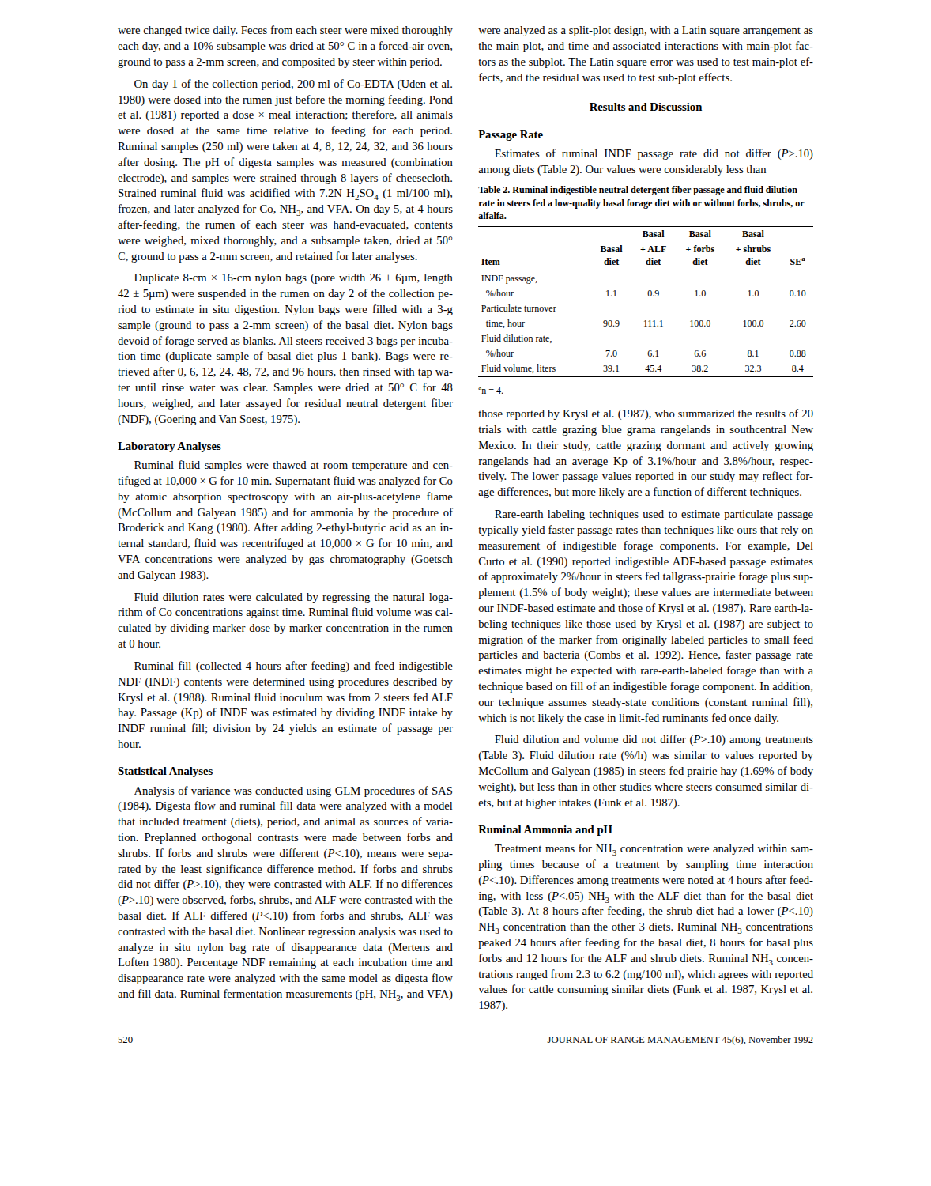were changed twice daily. Feces from each steer were mixed thoroughly each day, and a 10% subsample was dried at 50° C in a forced-air oven, ground to pass a 2-mm screen, and composited by steer within period.
On day 1 of the collection period, 200 ml of Co-EDTA (Uden et al. 1980) were dosed into the rumen just before the morning feeding. Pond et al. (1981) reported a dose × meal interaction; therefore, all animals were dosed at the same time relative to feeding for each period. Ruminal samples (250 ml) were taken at 4, 8, 12, 24, 32, and 36 hours after dosing. The pH of digesta samples was measured (combination electrode), and samples were strained through 8 layers of cheesecloth. Strained ruminal fluid was acidified with 7.2N H2SO4 (1 ml/100 ml), frozen, and later analyzed for Co, NH3, and VFA. On day 5, at 4 hours after-feeding, the rumen of each steer was hand-evacuated, contents were weighed, mixed thoroughly, and a subsample taken, dried at 50° C, ground to pass a 2-mm screen, and retained for later analyses.
Duplicate 8-cm × 16-cm nylon bags (pore width 26 ± 6µm, length 42 ± 5µm) were suspended in the rumen on day 2 of the collection period to estimate in situ digestion. Nylon bags were filled with a 3-g sample (ground to pass a 2-mm screen) of the basal diet. Nylon bags devoid of forage served as blanks. All steers received 3 bags per incubation time (duplicate sample of basal diet plus 1 bank). Bags were retrieved after 0, 6, 12, 24, 48, 72, and 96 hours, then rinsed with tap water until rinse water was clear. Samples were dried at 50° C for 48 hours, weighed, and later assayed for residual neutral detergent fiber (NDF), (Goering and Van Soest, 1975).
Laboratory Analyses
Ruminal fluid samples were thawed at room temperature and centifuged at 10,000 × G for 10 min. Supernatant fluid was analyzed for Co by atomic absorption spectroscopy with an air-plus-acetylene flame (McCollum and Galyean 1985) and for ammonia by the procedure of Broderick and Kang (1980). After adding 2-ethyl-butyric acid as an internal standard, fluid was recentrifuged at 10,000 × G for 10 min, and VFA concentrations were analyzed by gas chromatography (Goetsch and Galyean 1983).
Fluid dilution rates were calculated by regressing the natural logarithm of Co concentrations against time. Ruminal fluid volume was calculated by dividing marker dose by marker concentration in the rumen at 0 hour.
Ruminal fill (collected 4 hours after feeding) and feed indigestible NDF (INDF) contents were determined using procedures described by Krysl et al. (1988). Ruminal fluid inoculum was from 2 steers fed ALF hay. Passage (Kp) of INDF was estimated by dividing INDF intake by INDF ruminal fill; division by 24 yields an estimate of passage per hour.
Statistical Analyses
Analysis of variance was conducted using GLM procedures of SAS (1984). Digesta flow and ruminal fill data were analyzed with a model that included treatment (diets), period, and animal as sources of variation. Preplanned orthogonal contrasts were made between forbs and shrubs. If forbs and shrubs were different (P<.10), means were separated by the least significance difference method. If forbs and shrubs did not differ (P>.10), they were contrasted with ALF. If no differences (P>.10) were observed, forbs, shrubs, and ALF were contrasted with the basal diet. If ALF differed (P<.10) from forbs and shrubs, ALF was contrasted with the basal diet. Nonlinear regression analysis was used to analyze in situ nylon bag rate of disappearance data (Mertens and Loften 1980). Percentage NDF remaining at each incubation time and disappearance rate were analyzed with the same model as digesta flow and fill data. Ruminal fermentation measurements (pH, NH3, and VFA) were analyzed as a split-plot design, with a Latin square arrangement as the main plot, and time and associated interactions with main-plot factors as the subplot. The Latin square error was used to test main-plot effects, and the residual was used to test sub-plot effects.
Results and Discussion
Passage Rate
Estimates of ruminal INDF passage rate did not differ (P>.10) among diets (Table 2). Our values were considerably less than
Table 2. Ruminal indigestible neutral detergent fiber passage and fluid dilution rate in steers fed a low-quality basal forage diet with or without forbs, shrubs, or alfalfa.
| | | Basal | Basal | Basal | |
| --- | --- | --- | --- | --- | --- |
| Item | Basal diet | + ALF diet | + forbs diet | + shrubs diet | SE a |
| INDF passage, | | | | | |
| %/hour | 1.1 | 0.9 | 1.0 | 1.0 | 0.10 |
| Particulate turnover | | | | | |
| time, hour | 90.9 | 111.1 | 100.0 | 100.0 | 2.60 |
| Fluid dilution rate, | | | | | |
| %/hour | 7.0 | 6.1 | 6.6 | 8.1 | 0.88 |
| Fluid volume, liters | 39.1 | 45.4 | 38.2 | 32.3 | 8.4 |
an = 4.
those reported by Krysl et al. (1987), who summarized the results of 20 trials with cattle grazing blue grama rangelands in southcentral New Mexico. In their study, cattle grazing dormant and actively growing rangelands had an average Kp of 3.1%/hour and 3.8%/hour, respectively. The lower passage values reported in our study may reflect forage differences, but more likely are a function of different techniques.
Rare-earth labeling techniques used to estimate particulate passage typically yield faster passage rates than techniques like ours that rely on measurement of indigestible forage components. For example, Del Curto et al. (1990) reported indigestible ADF-based passage estimates of approximately 2%/hour in steers fed tallgrass-prairie forage plus supplement (1.5% of body weight); these values are intermediate between our INDF-based estimate and those of Krysl et al. (1987). Rare earth-labeling techniques like those used by Krysl et al. (1987) are subject to migration of the marker from originally labeled particles to small feed particles and bacteria (Combs et al. 1992). Hence, faster passage rate estimates might be expected with rare-earth-labeled forage than with a technique based on fill of an indigestible forage component. In addition, our technique assumes steady-state conditions (constant ruminal fill), which is not likely the case in limit-fed ruminants fed once daily.
Fluid dilution and volume did not differ (P>.10) among treatments (Table 3). Fluid dilution rate (%/h) was similar to values reported by McCollum and Galyean (1985) in steers fed prairie hay (1.69% of body weight), but less than in other studies where steers consumed similar diets, but at higher intakes (Funk et al. 1987).
Ruminal Ammonia and pH
Treatment means for NH3 concentration were analyzed within sampling times because of a treatment by sampling time interaction (P<.10). Differences among treatments were noted at 4 hours after feeding, with less (P<.05) NH3 with the ALF diet than for the basal diet (Table 3). At 8 hours after feeding, the shrub diet had a lower (P<.10) NH3 concentration than the other 3 diets. Ruminal NH3 concentrations peaked 24 hours after feeding for the basal diet, 8 hours for basal plus forbs and 12 hours for the ALF and shrub diets. Ruminal NH3 concentrations ranged from 2.3 to 6.2 (mg/100 ml), which agrees with reported values for cattle consuming similar diets (Funk et al. 1987, Krysl et al. 1987).
520 JOURNAL OF RANGE MANAGEMENT 45(6), November 1992